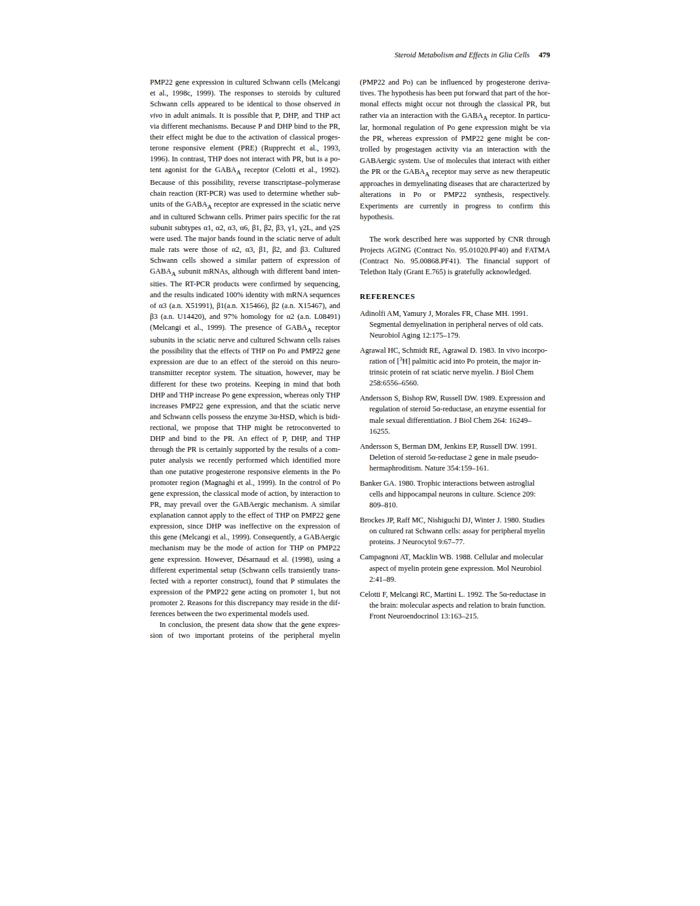Steroid Metabolism and Effects in Glia Cells 479
PMP22 gene expression in cultured Schwann cells (Melcangi et al., 1998c, 1999). The responses to steroids by cultured Schwann cells appeared to be identical to those observed in vivo in adult animals. It is possible that P, DHP, and THP act via different mechanisms. Because P and DHP bind to the PR, their effect might be due to the activation of classical progesterone responsive element (PRE) (Rupprecht et al., 1993, 1996). In contrast, THP does not interact with PR, but is a potent agonist for the GABAA receptor (Celotti et al., 1992). Because of this possibility, reverse transcriptase–polymerase chain reaction (RT-PCR) was used to determine whether subunits of the GABAA receptor are expressed in the sciatic nerve and in cultured Schwann cells. Primer pairs specific for the rat subunit subtypes α1, α2, α3, α6, β1, β2, β3, γ1, γ2L, and γ2S were used. The major bands found in the sciatic nerve of adult male rats were those of α2, α3, β1, β2, and β3. Cultured Schwann cells showed a similar pattern of expression of GABAA subunit mRNAs, although with different band intensities. The RT-PCR products were confirmed by sequencing, and the results indicated 100% identity with mRNA sequences of α3 (a.n. X51991), β1(a.n. X15466), β2 (a.n. X15467), and β3 (a.n. U14420), and 97% homology for α2 (a.n. L08491) (Melcangi et al., 1999). The presence of GABAA receptor subunits in the sciatic nerve and cultured Schwann cells raises the possibility that the effects of THP on Po and PMP22 gene expression are due to an effect of the steroid on this neurotransmitter receptor system. The situation, however, may be different for these two proteins. Keeping in mind that both DHP and THP increase Po gene expression, whereas only THP increases PMP22 gene expression, and that the sciatic nerve and Schwann cells possess the enzyme 3α-HSD, which is bidirectional, we propose that THP might be retroconverted to DHP and bind to the PR. An effect of P, DHP, and THP through the PR is certainly supported by the results of a computer analysis we recently performed which identified more than one putative progesterone responsive elements in the Po promoter region (Magnaghi et al., 1999). In the control of Po gene expression, the classical mode of action, by interaction to PR, may prevail over the GABAergic mechanism. A similar explanation cannot apply to the effect of THP on PMP22 gene expression, since DHP was ineffective on the expression of this gene (Melcangi et al., 1999). Consequently, a GABAergic mechanism may be the mode of action for THP on PMP22 gene expression. However, Désarnaud et al. (1998), using a different experimental setup (Schwann cells transiently transfected with a reporter construct), found that P stimulates the expression of the PMP22 gene acting on promoter 1, but not promoter 2. Reasons for this discrepancy may reside in the differences between the two experimental models used.
In conclusion, the present data show that the gene expression of two important proteins of the peripheral myelin (PMP22 and Po) can be influenced by progesterone derivatives. The hypothesis has been put forward that part of the hormonal effects might occur not through the classical PR, but rather via an interaction with the GABAA receptor. In particular, hormonal regulation of Po gene expression might be via the PR, whereas expression of PMP22 gene might be controlled by progestagen activity via an interaction with the GABAergic system. Use of molecules that interact with either the PR or the GABAA receptor may serve as new therapeutic approaches in demyelinating diseases that are characterized by alterations in Po or PMP22 synthesis, respectively. Experiments are currently in progress to confirm this hypothesis.
The work described here was supported by CNR through Projects AGING (Contract No. 95.01020.PF40) and FATMA (Contract No. 95.00868.PF41). The financial support of Telethon Italy (Grant E.765) is gratefully acknowledged.
REFERENCES
Adinolfi AM, Yamury J, Morales FR, Chase MH. 1991. Segmental demyelination in peripheral nerves of old cats. Neurobiol Aging 12:175–179.
Agrawal HC, Schmidt RE, Agrawal D. 1983. In vivo incorporation of [3H] palmitic acid into Po protein, the major intrinsic protein of rat sciatic nerve myelin. J Biol Chem 258:6556–6560.
Andersson S, Bishop RW, Russell DW. 1989. Expression and regulation of steroid 5α-reductase, an enzyme essential for male sexual differentiation. J Biol Chem 264: 16249–16255.
Andersson S, Berman DM, Jenkins EP, Russell DW. 1991. Deletion of steroid 5α-reductase 2 gene in male pseudohermaphroditism. Nature 354:159–161.
Banker GA. 1980. Trophic interactions between astroglial cells and hippocampal neurons in culture. Science 209: 809–810.
Brockes JP, Raff MC, Nishiguchi DJ, Winter J. 1980. Studies on cultured rat Schwann cells: assay for peripheral myelin proteins. J Neurocytol 9:67–77.
Campagnoni AT, Macklin WB. 1988. Cellular and molecular aspect of myelin protein gene expression. Mol Neurobiol 2:41–89.
Celotti F, Melcangi RC, Martini L. 1992. The 5α-reductase in the brain: molecular aspects and relation to brain function. Front Neuroendocrinol 13:163–215.